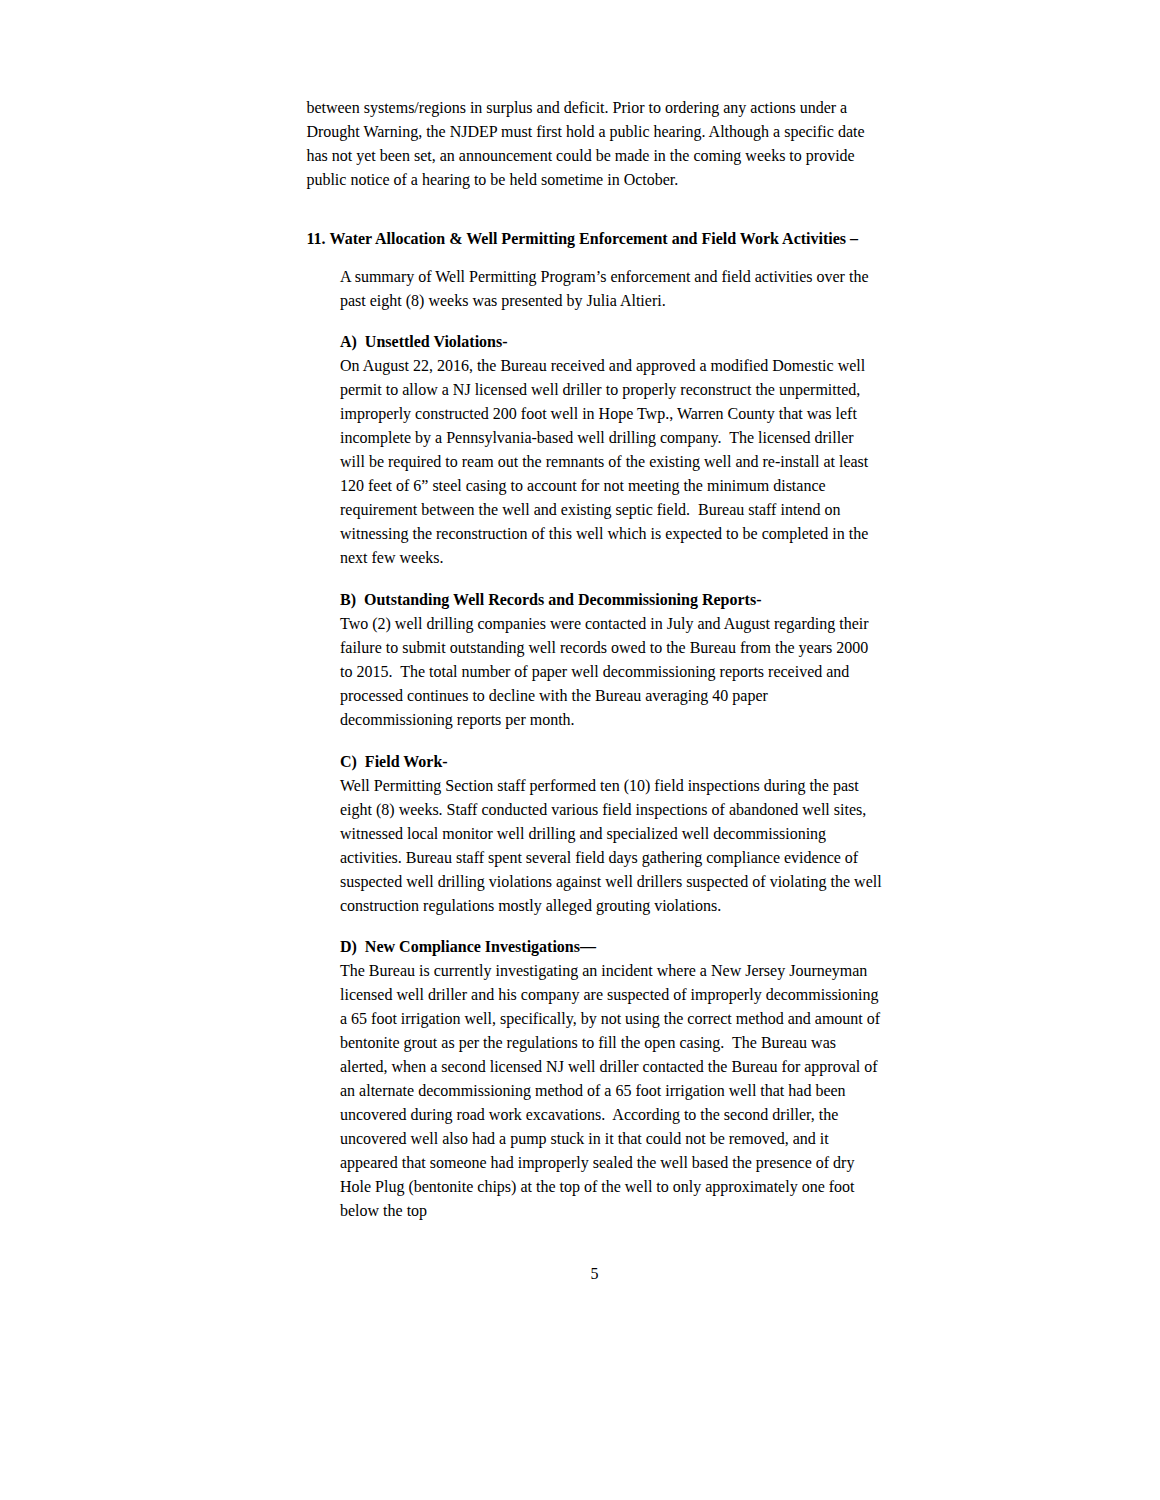between systems/regions in surplus and deficit. Prior to ordering any actions under a Drought Warning, the NJDEP must first hold a public hearing. Although a specific date has not yet been set, an announcement could be made in the coming weeks to provide public notice of a hearing to be held sometime in October.
11. Water Allocation & Well Permitting Enforcement and Field Work Activities –
A summary of Well Permitting Program’s enforcement and field activities over the past eight (8) weeks was presented by Julia Altieri.
A) Unsettled Violations-
On August 22, 2016, the Bureau received and approved a modified Domestic well permit to allow a NJ licensed well driller to properly reconstruct the unpermitted, improperly constructed 200 foot well in Hope Twp., Warren County that was left incomplete by a Pennsylvania-based well drilling company. The licensed driller will be required to ream out the remnants of the existing well and re-install at least 120 feet of 6” steel casing to account for not meeting the minimum distance requirement between the well and existing septic field. Bureau staff intend on witnessing the reconstruction of this well which is expected to be completed in the next few weeks.
B) Outstanding Well Records and Decommissioning Reports-
Two (2) well drilling companies were contacted in July and August regarding their failure to submit outstanding well records owed to the Bureau from the years 2000 to 2015. The total number of paper well decommissioning reports received and processed continues to decline with the Bureau averaging 40 paper decommissioning reports per month.
C) Field Work-
Well Permitting Section staff performed ten (10) field inspections during the past eight (8) weeks. Staff conducted various field inspections of abandoned well sites, witnessed local monitor well drilling and specialized well decommissioning activities. Bureau staff spent several field days gathering compliance evidence of suspected well drilling violations against well drillers suspected of violating the well construction regulations mostly alleged grouting violations.
D) New Compliance Investigations—
The Bureau is currently investigating an incident where a New Jersey Journeyman licensed well driller and his company are suspected of improperly decommissioning a 65 foot irrigation well, specifically, by not using the correct method and amount of bentonite grout as per the regulations to fill the open casing. The Bureau was alerted, when a second licensed NJ well driller contacted the Bureau for approval of an alternate decommissioning method of a 65 foot irrigation well that had been uncovered during road work excavations. According to the second driller, the uncovered well also had a pump stuck in it that could not be removed, and it appeared that someone had improperly sealed the well based the presence of dry Hole Plug (bentonite chips) at the top of the well to only approximately one foot below the top
5